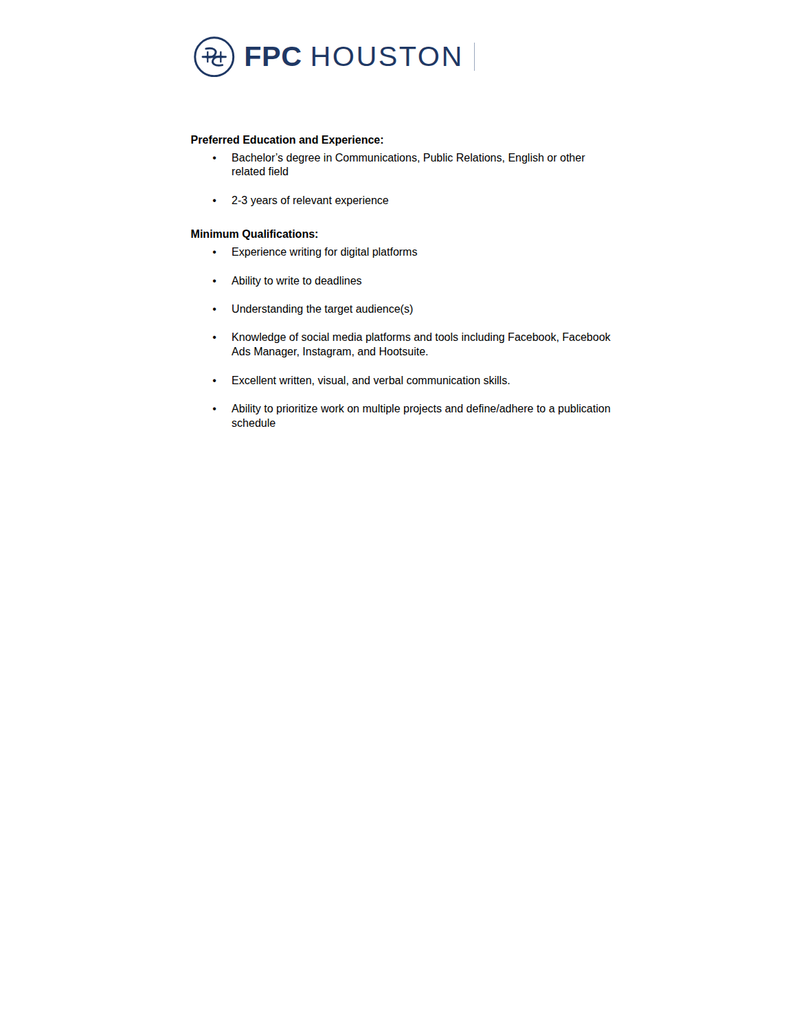FPC HOUSTON
Preferred Education and Experience:
Bachelor’s degree in Communications, Public Relations, English or other related field
2-3 years of relevant experience
Minimum Qualifications:
Experience writing for digital platforms
Ability to write to deadlines
Understanding the target audience(s)
Knowledge of social media platforms and tools including Facebook, Facebook Ads Manager, Instagram, and Hootsuite.
Excellent written, visual, and verbal communication skills.
Ability to prioritize work on multiple projects and define/adhere to a publication schedule